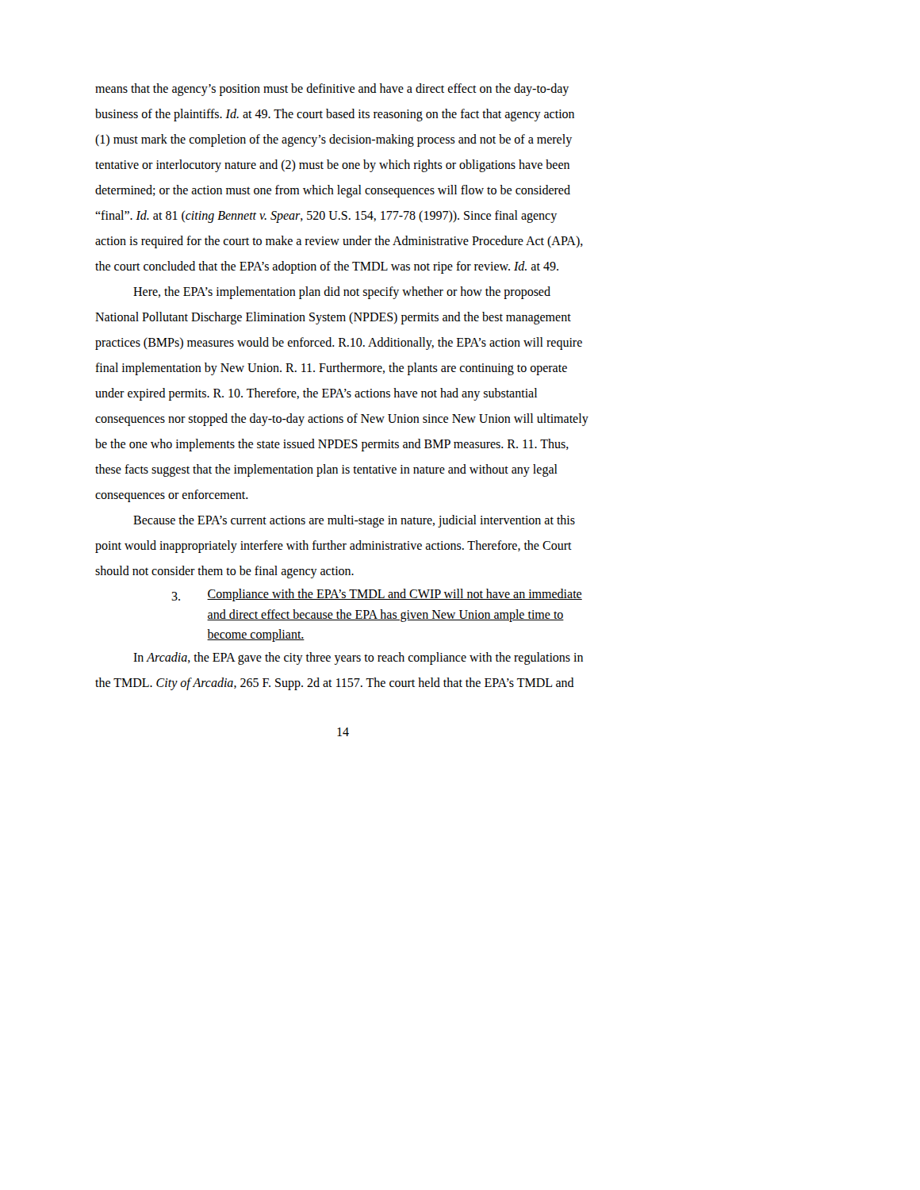means that the agency’s position must be definitive and have a direct effect on the day-to-day business of the plaintiffs. Id. at 49. The court based its reasoning on the fact that agency action (1) must mark the completion of the agency’s decision-making process and not be of a merely tentative or interlocutory nature and (2) must be one by which rights or obligations have been determined; or the action must one from which legal consequences will flow to be considered “final”. Id. at 81 (citing Bennett v. Spear, 520 U.S. 154, 177-78 (1997)). Since final agency action is required for the court to make a review under the Administrative Procedure Act (APA), the court concluded that the EPA’s adoption of the TMDL was not ripe for review. Id. at 49.
Here, the EPA’s implementation plan did not specify whether or how the proposed National Pollutant Discharge Elimination System (NPDES) permits and the best management practices (BMPs) measures would be enforced. R.10. Additionally, the EPA’s action will require final implementation by New Union. R. 11. Furthermore, the plants are continuing to operate under expired permits. R. 10. Therefore, the EPA’s actions have not had any substantial consequences nor stopped the day-to-day actions of New Union since New Union will ultimately be the one who implements the state issued NPDES permits and BMP measures. R. 11. Thus, these facts suggest that the implementation plan is tentative in nature and without any legal consequences or enforcement.
Because the EPA’s current actions are multi-stage in nature, judicial intervention at this point would inappropriately interfere with further administrative actions. Therefore, the Court should not consider them to be final agency action.
3. Compliance with the EPA’s TMDL and CWIP will not have an immediate and direct effect because the EPA has given New Union ample time to become compliant.
In Arcadia, the EPA gave the city three years to reach compliance with the regulations in the TMDL. City of Arcadia, 265 F. Supp. 2d at 1157. The court held that the EPA’s TMDL and
14